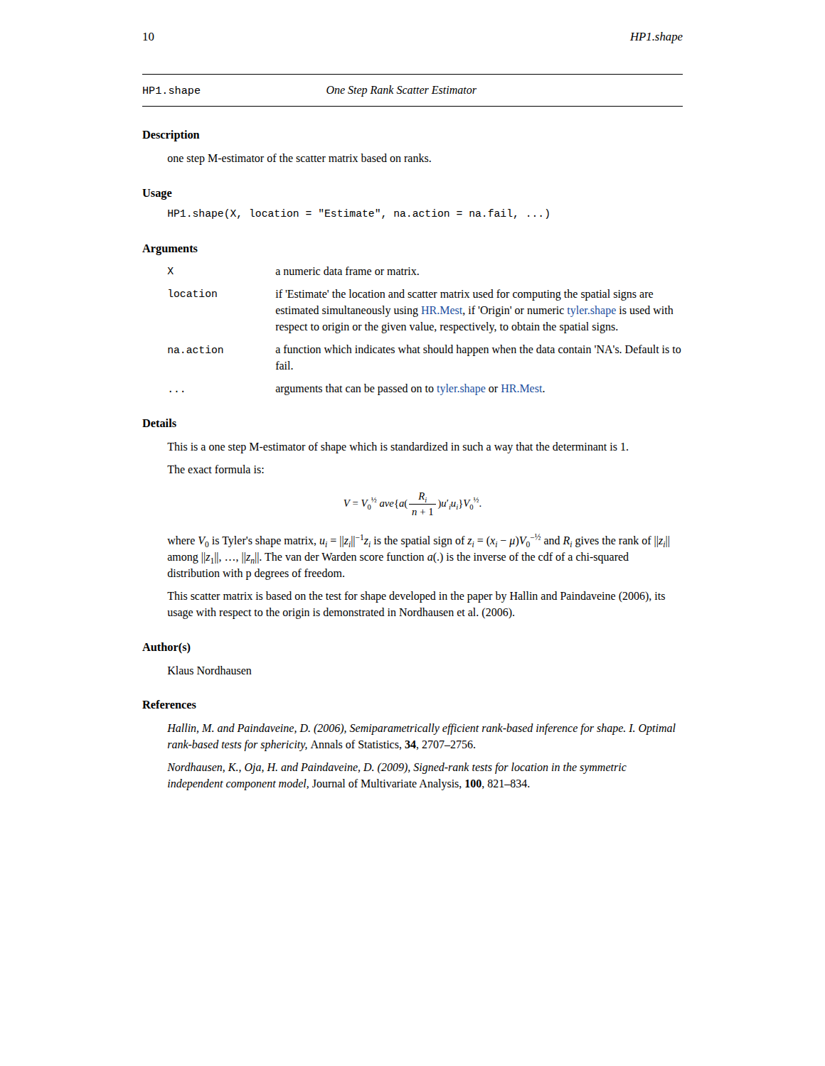10 HP1.shape
HP1.shape One Step Rank Scatter Estimator
Description
one step M-estimator of the scatter matrix based on ranks.
Usage
HP1.shape(X, location = "Estimate", na.action = na.fail, ...)
Arguments
X
a numeric data frame or matrix.
location
if 'Estimate' the location and scatter matrix used for computing the spatial signs are estimated simultaneously using HR.Mest, if 'Origin' or numeric tyler.shape is used with respect to origin or the given value, respectively, to obtain the spatial signs.
na.action
a function which indicates what should happen when the data contain 'NA's. Default is to fail.
...
arguments that can be passed on to tyler.shape or HR.Mest.
Details
This is a one step M-estimator of shape which is standardized in such a way that the determinant is 1.
The exact formula is:
V = V0½ ave{a(Ri n + 1)u′iui}V0½.
where V0 is Tyler's shape matrix, ui = ||zi||−1zi is the spatial sign of zi = (xi − μ)V0−½ and Ri gives the rank of ||zi|| among ||z1||, …, ||zn||. The van der Warden score function a(.) is the inverse of the cdf of a chi-squared distribution with p degrees of freedom.
This scatter matrix is based on the test for shape developed in the paper by Hallin and Paindaveine (2006), its usage with respect to the origin is demonstrated in Nordhausen et al. (2006).
Author(s)
Klaus Nordhausen
References
Hallin, M. and Paindaveine, D. (2006), Semiparametrically efficient rank-based inference for shape. I. Optimal rank-based tests for sphericity, Annals of Statistics, 34, 2707–2756.
Nordhausen, K., Oja, H. and Paindaveine, D. (2009), Signed-rank tests for location in the symmetric independent component model, Journal of Multivariate Analysis, 100, 821–834.